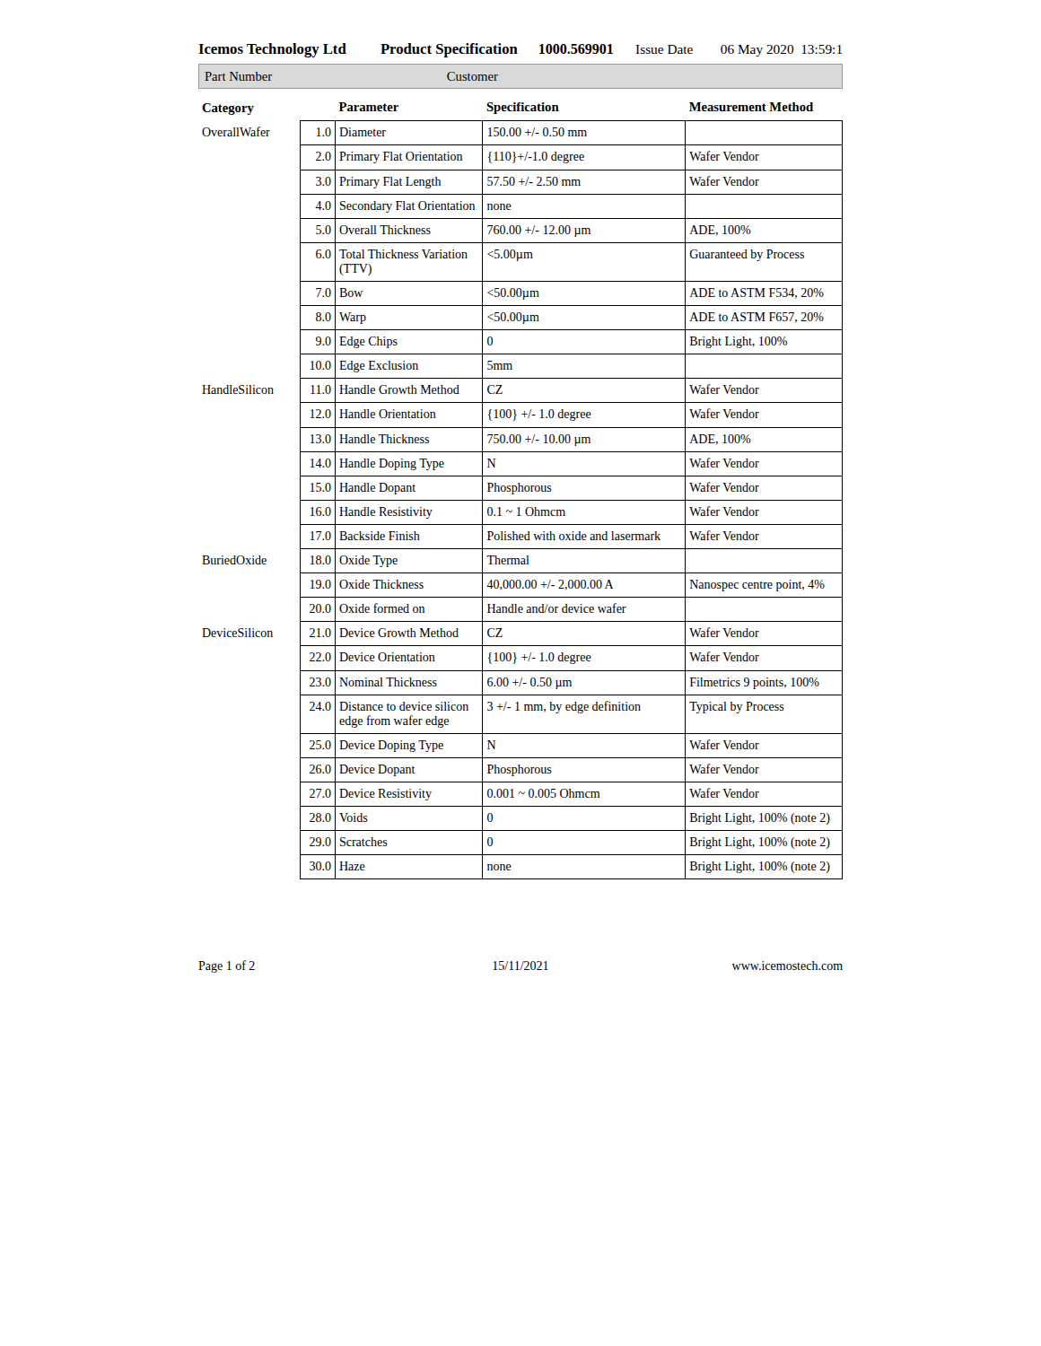Icemos Technology Ltd
Product Specification
1000.569901
Issue Date
06 May 2020 13:59:1
Part Number
Customer
| Category | | Parameter | Specification | Measurement Method |
| --- | --- | --- | --- | --- |
| OverallWafer | 1.0 | Diameter | 150.00 +/- 0.50 mm | |
| | 2.0 | Primary Flat Orientation | {110}+/-1.0 degree | Wafer Vendor |
| | 3.0 | Primary Flat Length | 57.50 +/- 2.50 mm | Wafer Vendor |
| | 4.0 | Secondary Flat Orientation | none | |
| | 5.0 | Overall Thickness | 760.00 +/- 12.00 µm | ADE, 100% |
| | 6.0 | Total Thickness Variation (TTV) | <5.00µm | Guaranteed by Process |
| | 7.0 | Bow | <50.00µm | ADE to ASTM F534, 20% |
| | 8.0 | Warp | <50.00µm | ADE to ASTM F657, 20% |
| | 9.0 | Edge Chips | 0 | Bright Light, 100% |
| | 10.0 | Edge Exclusion | 5mm | |
| HandleSilicon | 11.0 | Handle Growth Method | CZ | Wafer Vendor |
| | 12.0 | Handle Orientation | {100} +/- 1.0 degree | Wafer Vendor |
| | 13.0 | Handle Thickness | 750.00 +/- 10.00 µm | ADE, 100% |
| | 14.0 | Handle Doping Type | N | Wafer Vendor |
| | 15.0 | Handle Dopant | Phosphorous | Wafer Vendor |
| | 16.0 | Handle Resistivity | 0.1 ~ 1 Ohmcm | Wafer Vendor |
| | 17.0 | Backside Finish | Polished with oxide and lasermark | Wafer Vendor |
| BuriedOxide | 18.0 | Oxide Type | Thermal | |
| | 19.0 | Oxide Thickness | 40,000.00 +/- 2,000.00 A | Nanospec centre point, 4% |
| | 20.0 | Oxide formed on | Handle and/or device wafer | |
| DeviceSilicon | 21.0 | Device Growth Method | CZ | Wafer Vendor |
| | 22.0 | Device Orientation | {100} +/- 1.0 degree | Wafer Vendor |
| | 23.0 | Nominal Thickness | 6.00 +/- 0.50 µm | Filmetrics 9 points, 100% |
| | 24.0 | Distance to device silicon edge from wafer edge | 3 +/- 1 mm, by edge definition | Typical by Process |
| | 25.0 | Device Doping Type | N | Wafer Vendor |
| | 26.0 | Device Dopant | Phosphorous | Wafer Vendor |
| | 27.0 | Device Resistivity | 0.001 ~ 0.005 Ohmcm | Wafer Vendor |
| | 28.0 | Voids | 0 | Bright Light, 100% (note 2) |
| | 29.0 | Scratches | 0 | Bright Light, 100% (note 2) |
| | 30.0 | Haze | none | Bright Light, 100% (note 2) |
Page 1 of 2
15/11/2021
www.icemostech.com